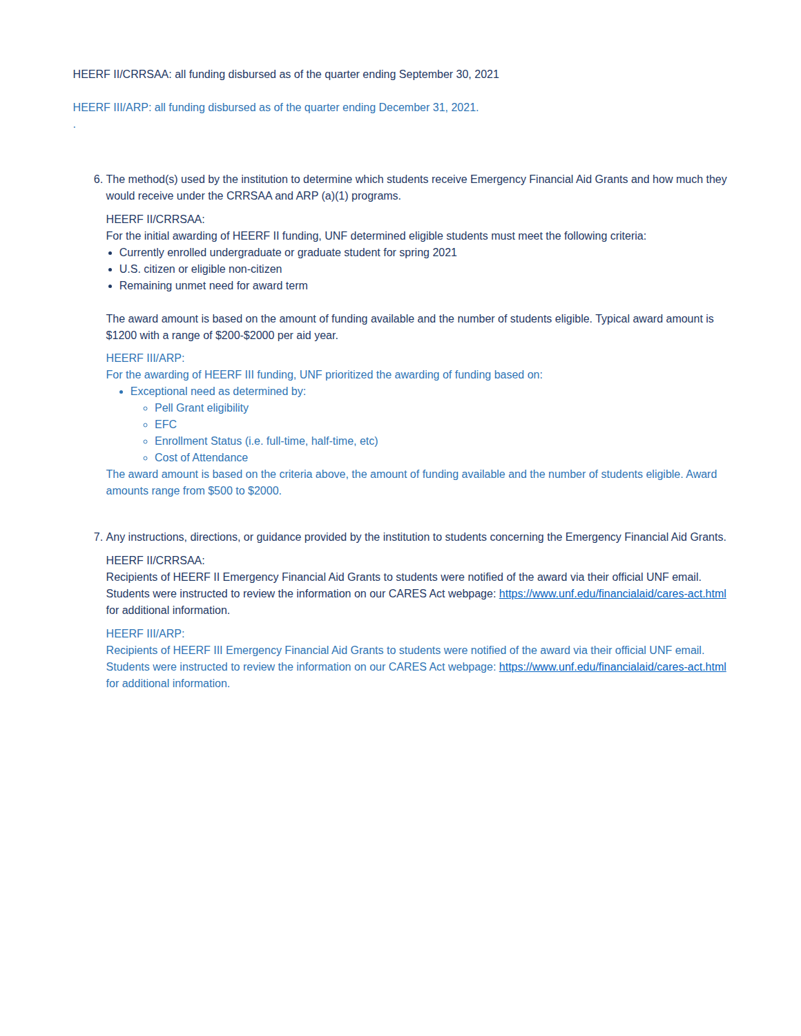HEERF II/CRRSAA: all funding disbursed as of the quarter ending September 30, 2021
HEERF III/ARP: all funding disbursed as of the quarter ending December 31, 2021.
.
The method(s) used by the institution to determine which students receive Emergency Financial Aid Grants and how much they would receive under the CRRSAA and ARP (a)(1) programs.
HEERF II/CRRSAA:
For the initial awarding of HEERF II funding, UNF determined eligible students must meet the following criteria:
Currently enrolled undergraduate or graduate student for spring 2021
U.S. citizen or eligible non-citizen
Remaining unmet need for award term
The award amount is based on the amount of funding available and the number of students eligible. Typical award amount is $1200 with a range of $200-$2000 per aid year.
HEERF III/ARP:
For the awarding of HEERF III funding, UNF prioritized the awarding of funding based on:
Exceptional need as determined by:
Pell Grant eligibility
EFC
Enrollment Status (i.e. full-time, half-time, etc)
Cost of Attendance
The award amount is based on the criteria above, the amount of funding available and the number of students eligible. Award amounts range from $500 to $2000.
Any instructions, directions, or guidance provided by the institution to students concerning the Emergency Financial Aid Grants.
HEERF II/CRRSAA:
Recipients of HEERF II Emergency Financial Aid Grants to students were notified of the award via their official UNF email. Students were instructed to review the information on our CARES Act webpage: https://www.unf.edu/financialaid/cares-act.html for additional information.
HEERF III/ARP:
Recipients of HEERF III Emergency Financial Aid Grants to students were notified of the award via their official UNF email. Students were instructed to review the information on our CARES Act webpage: https://www.unf.edu/financialaid/cares-act.html for additional information.